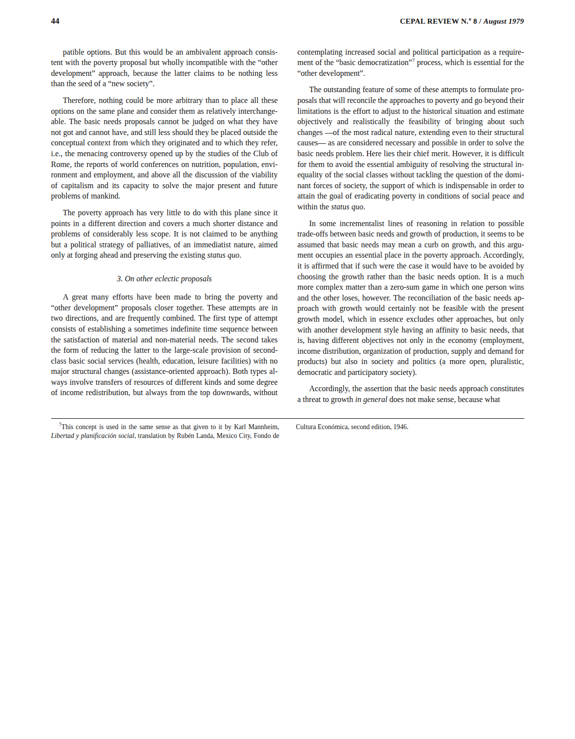44 CEPAL REVIEW N.º 8 / August 1979
patible options. But this would be an ambivalent approach consistent with the poverty proposal but wholly incompatible with the “other development” approach, because the latter claims to be nothing less than the seed of a “new society”.
Therefore, nothing could be more arbitrary than to place all these options on the same plane and consider them as relatively interchangeable. The basic needs proposals cannot be judged on what they have not got and cannot have, and still less should they be placed outside the conceptual context from which they originated and to which they refer, i.e., the menacing controversy opened up by the studies of the Club of Rome, the reports of world conferences on nutrition, population, environment and employment, and above all the discussion of the viability of capitalism and its capacity to solve the major present and future problems of mankind.
The poverty approach has very little to do with this plane since it points in a different direction and covers a much shorter distance and problems of considerably less scope. It is not claimed to be anything but a political strategy of palliatives, of an immediatist nature, aimed only at forging ahead and preserving the existing status quo.
3. On other eclectic proposals
A great many efforts have been made to bring the poverty and “other development” proposals closer together. These attempts are in two directions, and are frequently combined. The first type of attempt consists of establishing a sometimes indefinite time sequence between the satisfaction of material and non-material needs. The second takes the form of reducing the latter to the large-scale provision of second-class basic social services (health, education, leisure facilities) with no major structural changes (assistance-oriented approach). Both types always involve transfers of resources of different kinds and some degree of income redistribution, but always from the top downwards, without contemplating increased social and political participation as a requirement of the “basic democratization”7 process, which is essential for the “other development”.
The outstanding feature of some of these attempts to formulate proposals that will reconcile the approaches to poverty and go beyond their limitations is the effort to adjust to the historical situation and estimate objectively and realistically the feasibility of bringing about such changes —of the most radical nature, extending even to their structural causes— as are considered necessary and possible in order to solve the basic needs problem. Here lies their chief merit. However, it is difficult for them to avoid the essential ambiguity of resolving the structural inequality of the social classes without tackling the question of the dominant forces of society, the support of which is indispensable in order to attain the goal of eradicating poverty in conditions of social peace and within the status quo.
In some incrementalist lines of reasoning in relation to possible trade-offs between basic needs and growth of production, it seems to be assumed that basic needs may mean a curb on growth, and this argument occupies an essential place in the poverty approach. Accordingly, it is affirmed that if such were the case it would have to be avoided by choosing the growth rather than the basic needs option. It is a much more complex matter than a zero-sum game in which one person wins and the other loses, however. The reconciliation of the basic needs approach with growth would certainly not be feasible with the present growth model, which in essence excludes other approaches, but only with another development style having an affinity to basic needs, that is, having different objectives not only in the economy (employment, income distribution, organization of production, supply and demand for products) but also in society and politics (a more open, pluralistic, democratic and participatory society).
Accordingly, the assertion that the basic needs approach constitutes a threat to growth in general does not make sense, because what
7This concept is used in the same sense as that given to it by Karl Mannheim, Libertad y planificación social, translation by Rubén Landa, Mexico City, Fondo de Cultura Económica, second edition, 1946.